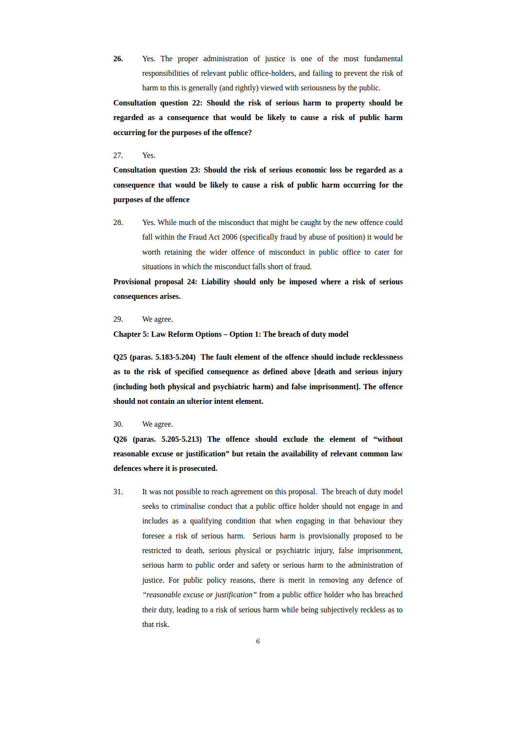26.
Yes. The proper administration of justice is one of the most fundamental responsibilities of relevant public office-holders, and failing to prevent the risk of harm to this is generally (and rightly) viewed with seriousness by the public.
Consultation question 22: Should the risk of serious harm to property should be regarded as a consequence that would be likely to cause a risk of public harm occurring for the purposes of the offence?
27.
Yes.
Consultation question 23: Should the risk of serious economic loss be regarded as a consequence that would be likely to cause a risk of public harm occurring for the purposes of the offence
28.
Yes. While much of the misconduct that might be caught by the new offence could fall within the Fraud Act 2006 (specifically fraud by abuse of position) it would be worth retaining the wider offence of misconduct in public office to cater for situations in which the misconduct falls short of fraud.
Provisional proposal 24: Liability should only be imposed where a risk of serious consequences arises.
29.
We agree.
Chapter 5: Law Reform Options – Option 1: The breach of duty model
Q25 (paras. 5.183-5.204) The fault element of the offence should include recklessness as to the risk of specified consequence as defined above [death and serious injury (including both physical and psychiatric harm) and false imprisonment]. The offence should not contain an ulterior intent element.
30.
We agree.
Q26 (paras. 5.205-5.213) The offence should exclude the element of “without reasonable excuse or justification” but retain the availability of relevant common law defences where it is prosecuted.
31.
It was not possible to reach agreement on this proposal. The breach of duty model seeks to criminalise conduct that a public office holder should not engage in and includes as a qualifying condition that when engaging in that behaviour they foresee a risk of serious harm. Serious harm is provisionally proposed to be restricted to death, serious physical or psychiatric injury, false imprisonment, serious harm to public order and safety or serious harm to the administration of justice. For public policy reasons, there is merit in removing any defence of “reasonable excuse or justification” from a public office holder who has breached their duty, leading to a risk of serious harm while being subjectively reckless as to that risk.
6